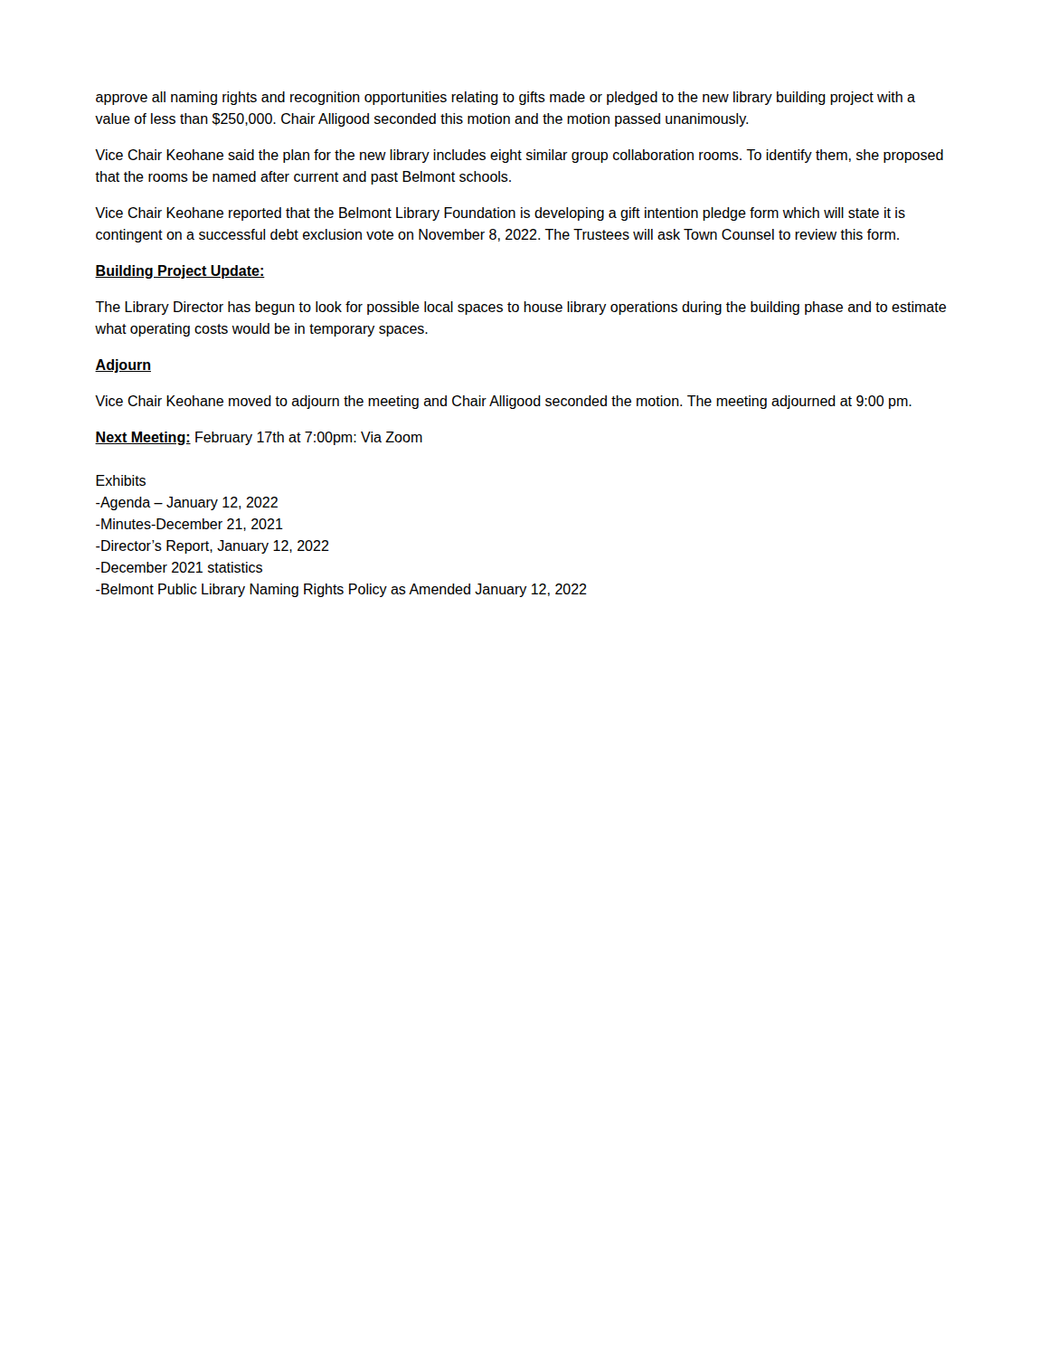approve all naming rights and recognition opportunities relating to gifts made or pledged to the new library building project with a value of less than $250,000. Chair Alligood seconded this motion and the motion passed unanimously.
Vice Chair Keohane said the plan for the new library includes eight similar group collaboration rooms. To identify them, she proposed that the rooms be named after current and past Belmont schools.
Vice Chair Keohane reported that the Belmont Library Foundation is developing a gift intention pledge form which will state it is contingent on a successful debt exclusion vote on November 8, 2022. The Trustees will ask Town Counsel to review this form.
Building Project Update:
The Library Director has begun to look for possible local spaces to house library operations during the building phase and to estimate what operating costs would be in temporary spaces.
Adjourn
Vice Chair Keohane moved to adjourn the meeting and Chair Alligood seconded the motion. The meeting adjourned at 9:00 pm.
Next Meeting: February 17th at 7:00pm: Via Zoom
Exhibits
-Agenda – January 12, 2022
-Minutes-December 21, 2021
-Director’s Report, January 12, 2022
-December 2021 statistics
-Belmont Public Library Naming Rights Policy as Amended January 12, 2022